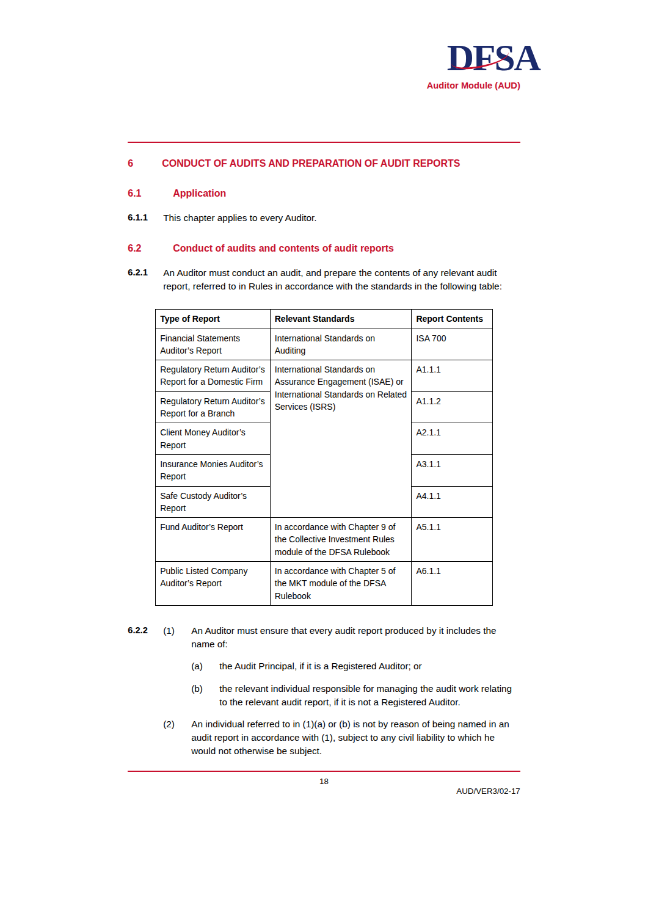DFSA
Auditor Module (AUD)
6 CONDUCT OF AUDITS AND PREPARATION OF AUDIT REPORTS
6.1 Application
6.1.1
This chapter applies to every Auditor.
6.2 Conduct of audits and contents of audit reports
6.2.1
An Auditor must conduct an audit, and prepare the contents of any relevant audit report, referred to in Rules in accordance with the standards in the following table:
| Type of Report | Relevant Standards | Report Contents |
| --- | --- | --- |
| Financial Statements Auditor’s Report | International Standards on Auditing | ISA 700 |
| Regulatory Return Auditor’s Report for a Domestic Firm | International Standards on Assurance Engagement (ISAE) or International Standards on Related Services (ISRS) | A1.1.1 |
| Regulatory Return Auditor’s Report for a Branch | A1.1.2 |
| Client Money Auditor’s Report | A2.1.1 |
| Insurance Monies Auditor’s Report | A3.1.1 |
| Safe Custody Auditor’s Report | A4.1.1 |
| Fund Auditor’s Report | In accordance with Chapter 9 of the Collective Investment Rules module of the DFSA Rulebook | A5.1.1 |
| Public Listed Company Auditor’s Report | In accordance with Chapter 5 of the MKT module of the DFSA Rulebook | A6.1.1 |
6.2.2
(1)
An Auditor must ensure that every audit report produced by it includes the name of:
(a)
the Audit Principal, if it is a Registered Auditor; or
(b)
the relevant individual responsible for managing the audit work relating to the relevant audit report, if it is not a Registered Auditor.
(2)
An individual referred to in (1)(a) or (b) is not by reason of being named in an audit report in accordance with (1), subject to any civil liability to which he would not otherwise be subject.
18
AUD/VER3/02-17